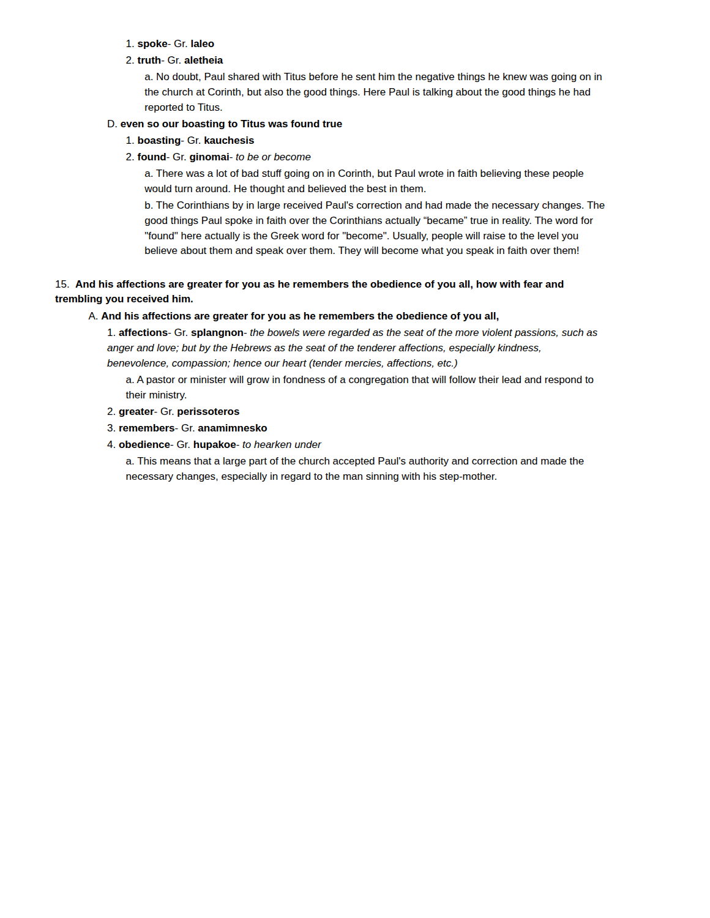1. spoke- Gr. laleo
2. truth- Gr. aletheia
a. No doubt, Paul shared with Titus before he sent him the negative things he knew was going on in the church at Corinth, but also the good things. Here Paul is talking about the good things he had reported to Titus.
D. even so our boasting to Titus was found true
1. boasting- Gr. kauchesis
2. found- Gr. ginomai- to be or become
a. There was a lot of bad stuff going on in Corinth, but Paul wrote in faith believing these people would turn around. He thought and believed the best in them.
b. The Corinthians by in large received Paul's correction and had made the necessary changes. The good things Paul spoke in faith over the Corinthians actually “became” true in reality. The word for "found" here actually is the Greek word for "become". Usually, people will raise to the level you believe about them and speak over them. They will become what you speak in faith over them!
15. And his affections are greater for you as he remembers the obedience of you all, how with fear and trembling you received him.
A. And his affections are greater for you as he remembers the obedience of you all,
1. affections- Gr. splangnon- the bowels were regarded as the seat of the more violent passions, such as anger and love; but by the Hebrews as the seat of the tenderer affections, especially kindness, benevolence, compassion; hence our heart (tender mercies, affections, etc.)
a. A pastor or minister will grow in fondness of a congregation that will follow their lead and respond to their ministry.
2. greater- Gr. perissoteros
3. remembers- Gr. anamimnesko
4. obedience- Gr. hupakoe- to hearken under
a. This means that a large part of the church accepted Paul's authority and correction and made the necessary changes, especially in regard to the man sinning with his step-mother.